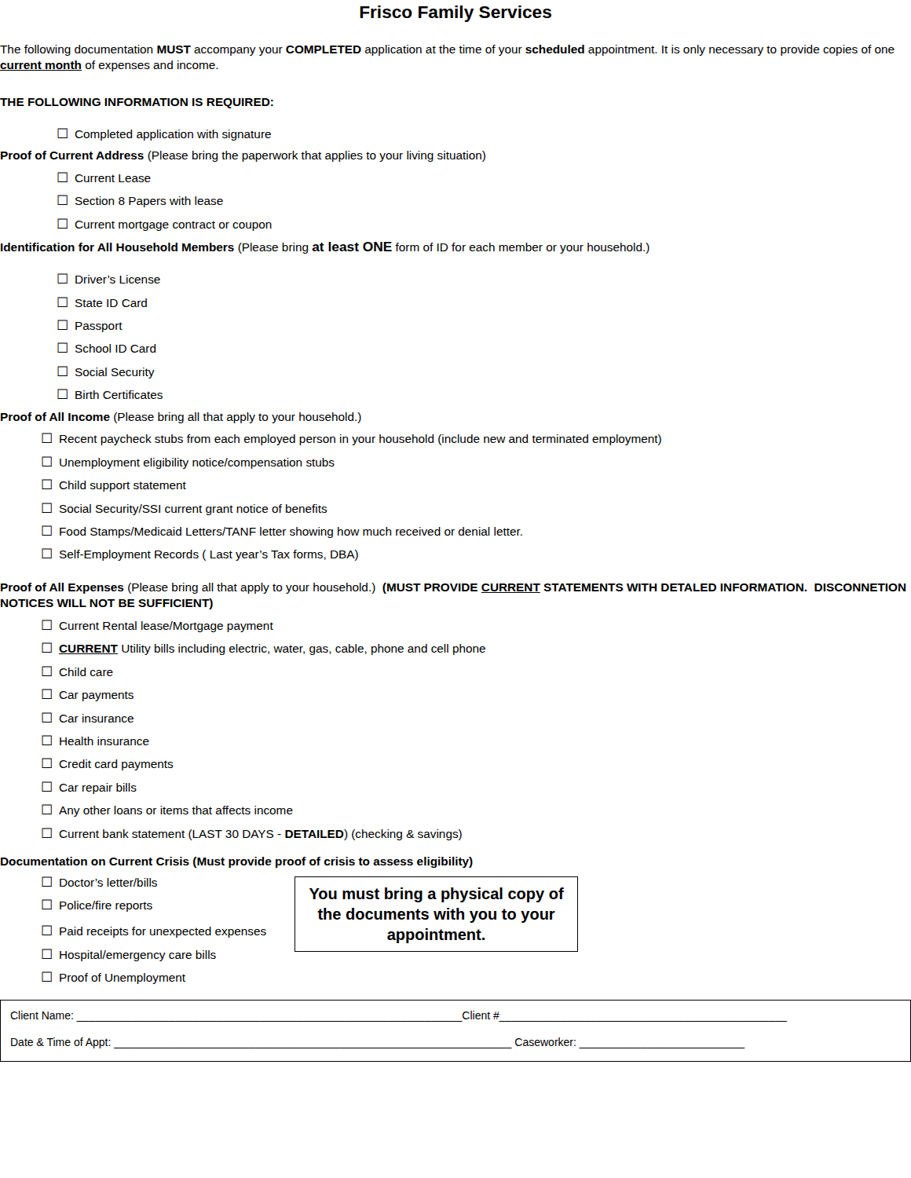Frisco Family Services
The following documentation MUST accompany your COMPLETED application at the time of your scheduled appointment. It is only necessary to provide copies of one current month of expenses and income.
THE FOLLOWING INFORMATION IS REQUIRED:
Completed application with signature
Proof of Current Address (Please bring the paperwork that applies to your living situation)
Current Lease
Section 8 Papers with lease
Current mortgage contract or coupon
Identification for All Household Members (Please bring at least ONE form of ID for each member or your household.)
Driver’s License
State ID Card
Passport
School ID Card
Social Security
Birth Certificates
Proof of All Income (Please bring all that apply to your household.)
Recent paycheck stubs from each employed person in your household (include new and terminated employment)
Unemployment eligibility notice/compensation stubs
Child support statement
Social Security/SSI current grant notice of benefits
Food Stamps/Medicaid Letters/TANF letter showing how much received or denial letter.
Self-Employment Records ( Last year’s Tax forms, DBA)
Proof of All Expenses (Please bring all that apply to your household.) (MUST PROVIDE CURRENT STATEMENTS WITH DETALED INFORMATION. DISCONNETION NOTICES WILL NOT BE SUFFICIENT)
Current Rental lease/Mortgage payment
CURRENT Utility bills including electric, water, gas, cable, phone and cell phone
Child care
Car payments
Car insurance
Health insurance
Credit card payments
Car repair bills
Any other loans or items that affects income
Current bank statement (LAST 30 DAYS - DETAILED) (checking & savings)
Documentation on Current Crisis (Must provide proof of crisis to assess eligibility)
Doctor’s letter/bills
Police/fire reports
Paid receipts for unexpected expenses
Hospital/emergency care bills
Proof of Unemployment
You must bring a physical copy of the documents with you to your appointment.
Client Name: _______________________________________________________________Client #_______________________________________________
Date & Time of Appt: _________________________________________________________________ Caseworker: ___________________________